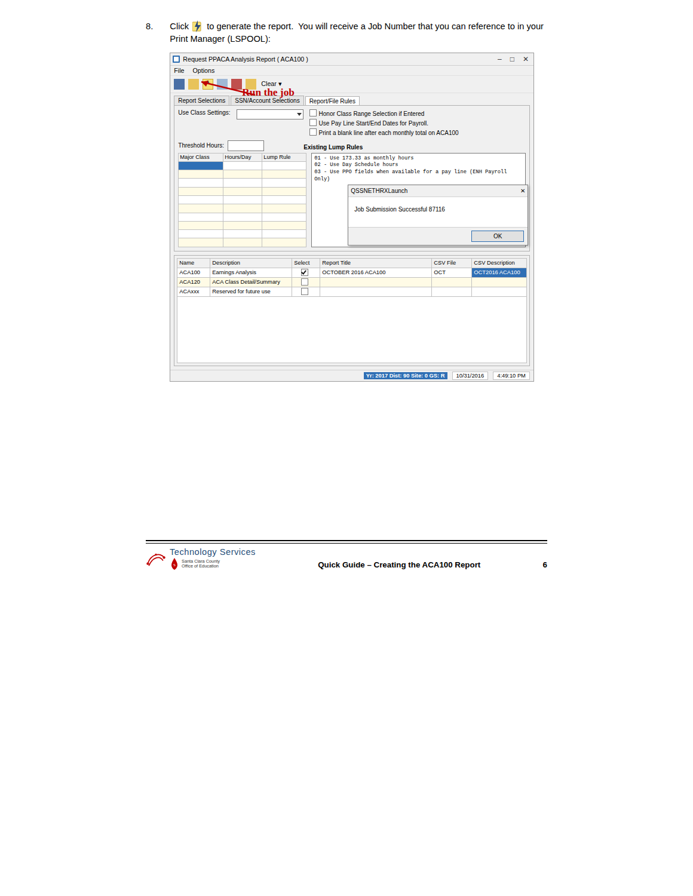8. Click to generate the report. You will receive a Job Number that you can reference to in your Print Manager (LSPOOL):
Request PPACA Analysis Report ( ACA100 )
–□✕
File Options
Clear ▾
Run the job
Report Selections
SSN/Account Selections
Report/File Rules
Use Class Settings:
Honor Class Range Selection if Entered
Use Pay Line Start/End Dates for Payroll.
Print a blank line after each monthly total on ACA100
Threshold Hours:
Existing Lump Rules
| Major Class | Hours/Day | Lump Rule |
| --- | --- | --- |
01 - Use 173.33 as monthly hours
02 - Use Day Schedule hours
03 - Use PPO fields when available for a pay line (ENH Payroll Only)
QSSNETHRXLaunch ✕
Job Submission Successful 87116
OK
| Name | Description | Select | Report Title | CSV File | CSV Description |
| --- | --- | --- | --- | --- | --- |
| ACA100 | Earnings Analysis | | OCTOBER 2016 ACA100 | OCT | OCT2016 ACA100 |
| ACA120 | ACA Class Detail/Summary | | | | |
| ACAxxx | Reserved for future use | | | | |
Yr: 2017 Dist: 90 Site: 0 GS: R 10/31/2016 4:49:10 PM
Technology Services
S
Santa Clara County
Office of Education
Quick Guide – Creating the ACA100 Report
6